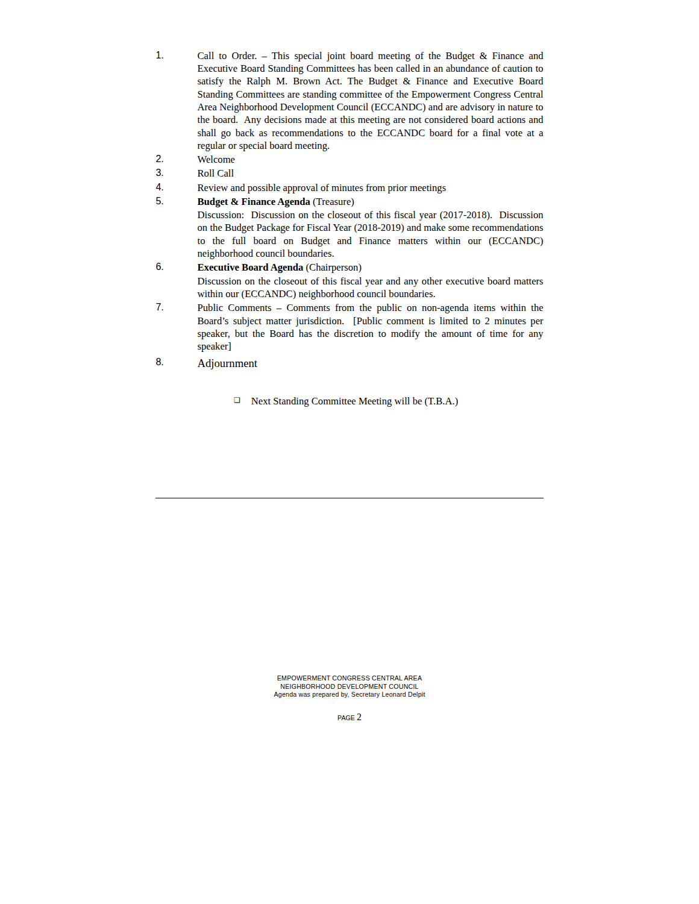1. Call to Order. – This special joint board meeting of the Budget & Finance and Executive Board Standing Committees has been called in an abundance of caution to satisfy the Ralph M. Brown Act. The Budget & Finance and Executive Board Standing Committees are standing committee of the Empowerment Congress Central Area Neighborhood Development Council (ECCANDC) and are advisory in nature to the board. Any decisions made at this meeting are not considered board actions and shall go back as recommendations to the ECCANDC board for a final vote at a regular or special board meeting.
2. Welcome
3. Roll Call
4. Review and possible approval of minutes from prior meetings
5. Budget & Finance Agenda (Treasure) Discussion: Discussion on the closeout of this fiscal year (2017-2018). Discussion on the Budget Package for Fiscal Year (2018-2019) and make some recommendations to the full board on Budget and Finance matters within our (ECCANDC) neighborhood council boundaries.
6. Executive Board Agenda (Chairperson) Discussion on the closeout of this fiscal year and any other executive board matters within our (ECCANDC) neighborhood council boundaries.
7. Public Comments – Comments from the public on non-agenda items within the Board’s subject matter jurisdiction. [Public comment is limited to 2 minutes per speaker, but the Board has the discretion to modify the amount of time for any speaker]
8. Adjournment
❑ Next Standing Committee Meeting will be (T.B.A.)
EMPOWERMENT CONGRESS CENTRAL AREA
NEIGHBORHOOD DEVELOPMENT COUNCIL
Agenda was prepared by, Secretary Leonard Delpit
PAGE 2